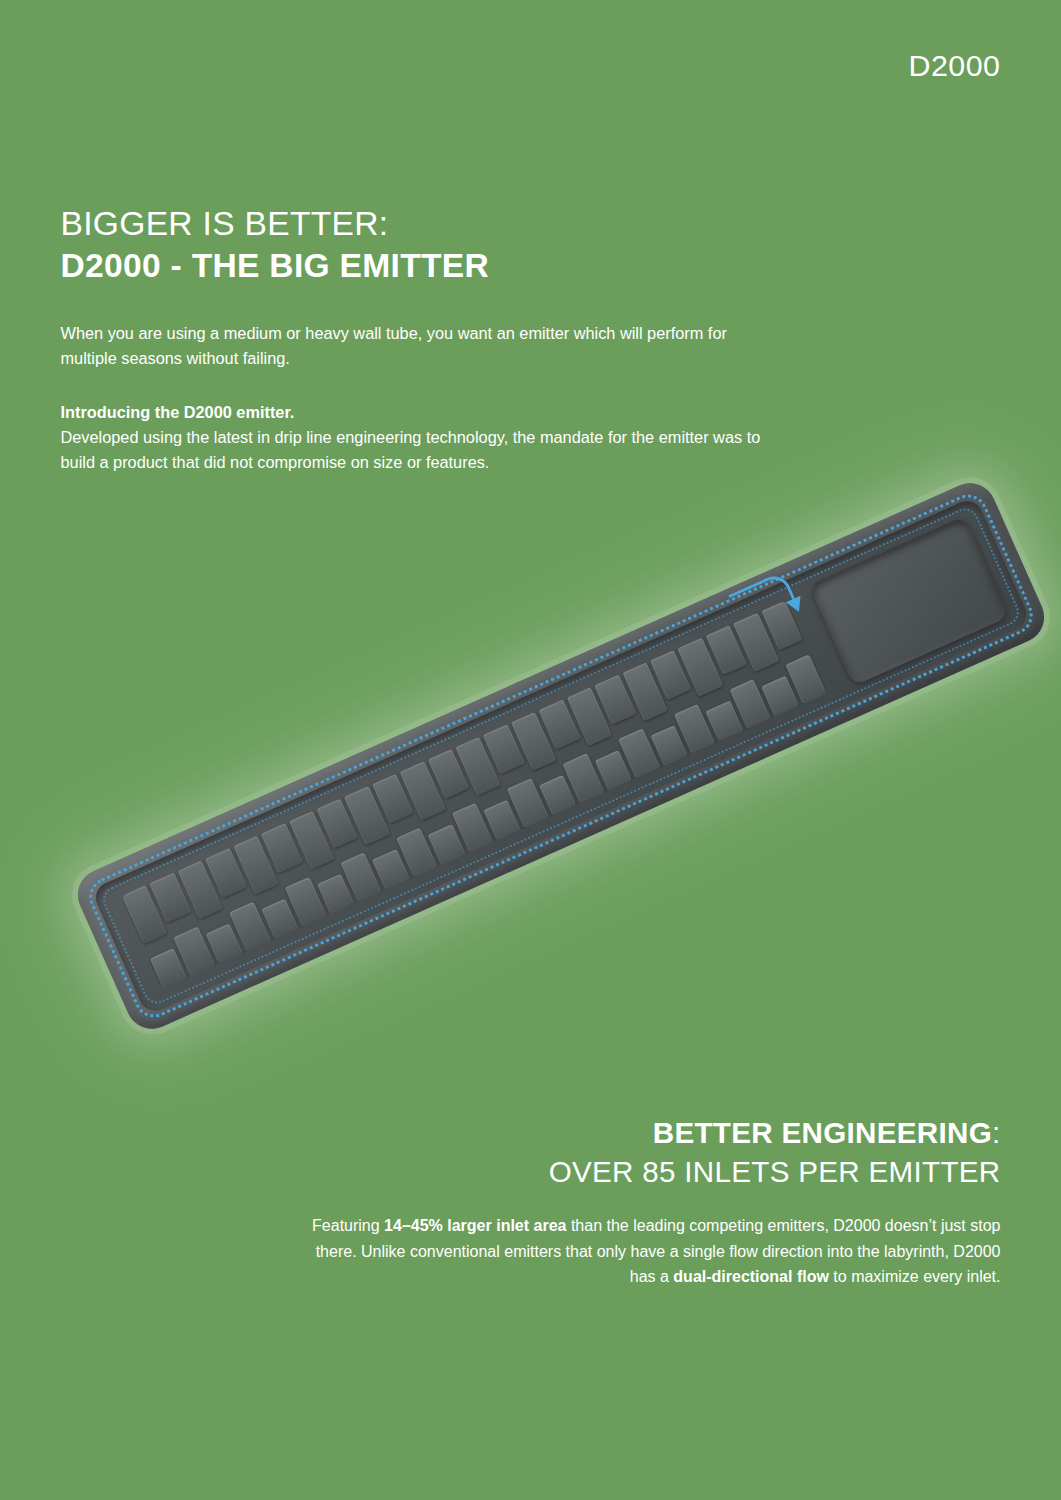D2000
BIGGER IS BETTER: D2000 - THE BIG EMITTER
When you are using a medium or heavy wall tube, you want an emitter which will perform for multiple seasons without failing.
Introducing the D2000 emitter.
Developed using the latest in drip line engineering technology, the mandate for the emitter was to build a product that did not compromise on size or features.
BETTER ENGINEERING:
OVER 85 INLETS PER EMITTER
Featuring 14–45% larger inlet area than the leading competing emitters, D2000 doesn’t just stop there. Unlike conventional emitters that only have a single flow direction into the labyrinth, D2000 has a dual-directional flow to maximize every inlet.